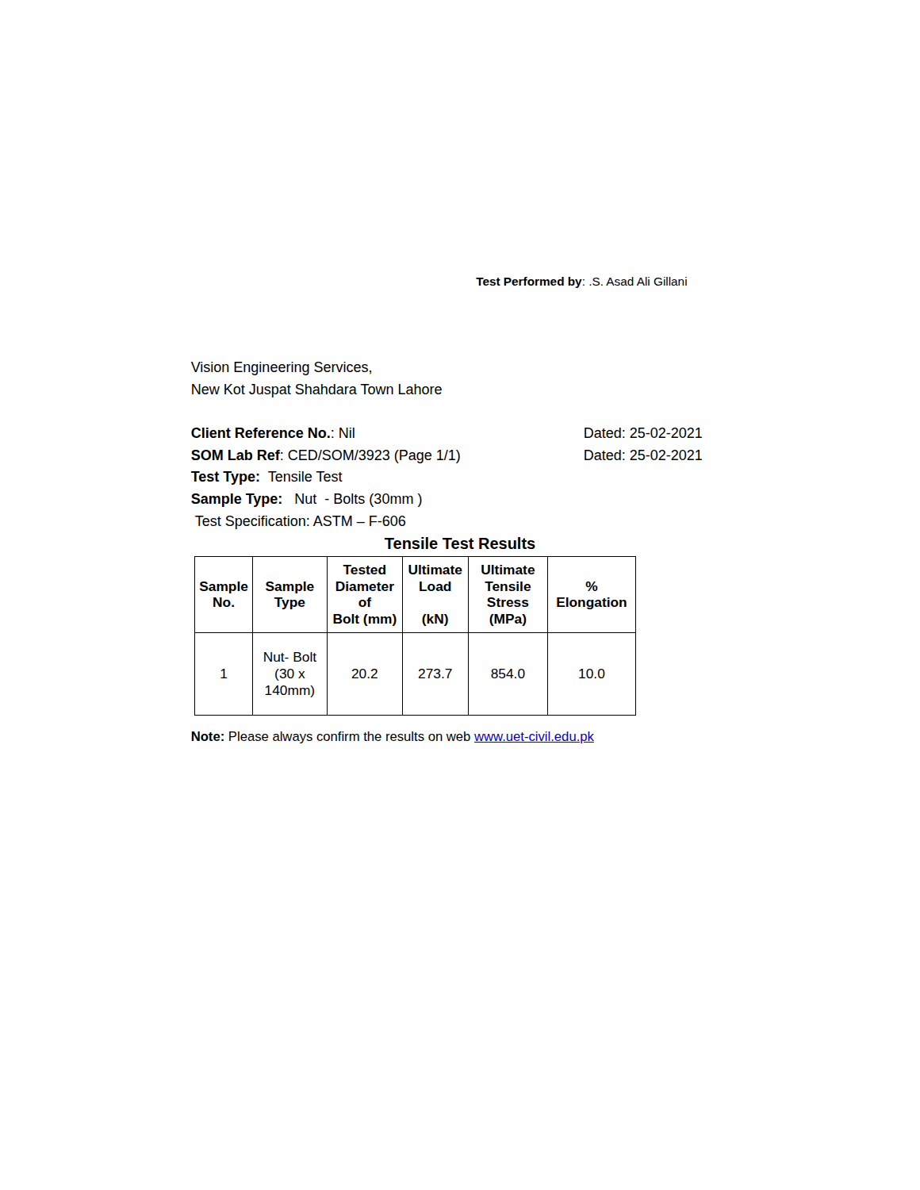Test Performed by: .S. Asad Ali Gillani
Vision Engineering Services,
New Kot Juspat Shahdara Town Lahore
Client Reference No.: Nil
Dated: 25-02-2021
SOM Lab Ref: CED/SOM/3923 (Page 1/1)
Dated: 25-02-2021
Test Type: Tensile Test
Sample Type: Nut - Bolts (30mm )
Test Specification: ASTM – F-606
Tensile Test Results
| Sample No. | Sample Type | Tested Diameter of Bolt (mm) | Ultimate Load (kN) | Ultimate Tensile Stress (MPa) | % Elongation |
| --- | --- | --- | --- | --- | --- |
| 1 | Nut- Bolt (30 x 140mm) | 20.2 | 273.7 | 854.0 | 10.0 |
Note: Please always confirm the results on web www.uet-civil.edu.pk